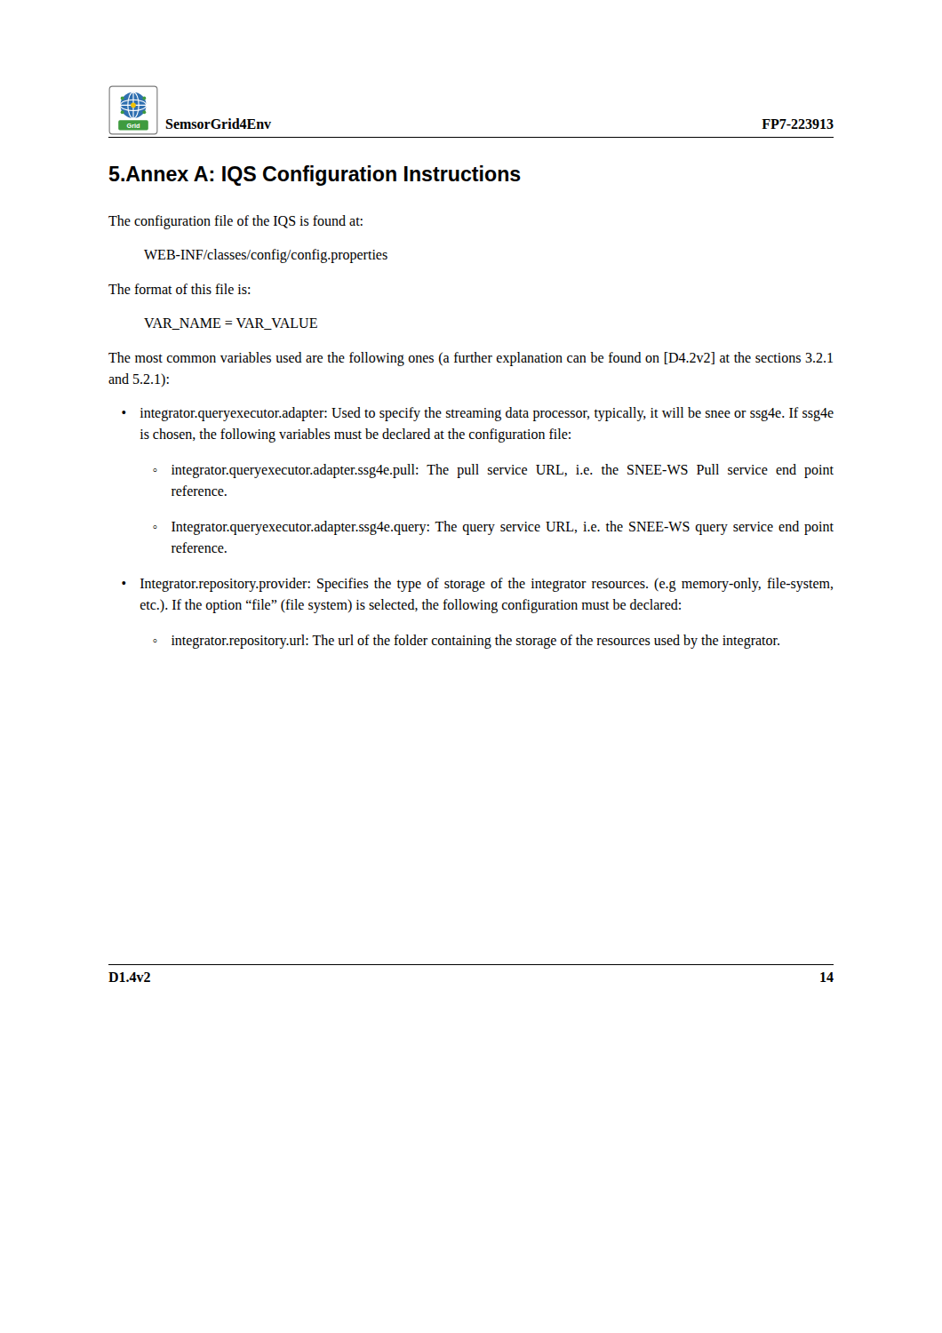Grid SemsorGrid4Env
FP7-223913
5.Annex A: IQS Configuration Instructions
The configuration file of the IQS is found at:
WEB-INF/classes/config/config.properties
The format of this file is:
VAR_NAME = VAR_VALUE
The most common variables used are the following ones (a further explanation can be found on [D4.2v2] at the sections 3.2.1 and 5.2.1):
integrator.queryexecutor.adapter: Used to specify the streaming data processor, typically, it will be snee or ssg4e. If ssg4e is chosen, the following variables must be declared at the configuration file:
integrator.queryexecutor.adapter.ssg4e.pull: The pull service URL, i.e. the SNEE-WS Pull service end point reference.
Integrator.queryexecutor.adapter.ssg4e.query: The query service URL, i.e. the SNEE-WS query service end point reference.
Integrator.repository.provider: Specifies the type of storage of the integrator resources. (e.g memory-only, file-system, etc.). If the option “file” (file system) is selected, the following configuration must be declared:
integrator.repository.url: The url of the folder containing the storage of the resources used by the integrator.
D1.4v2 14